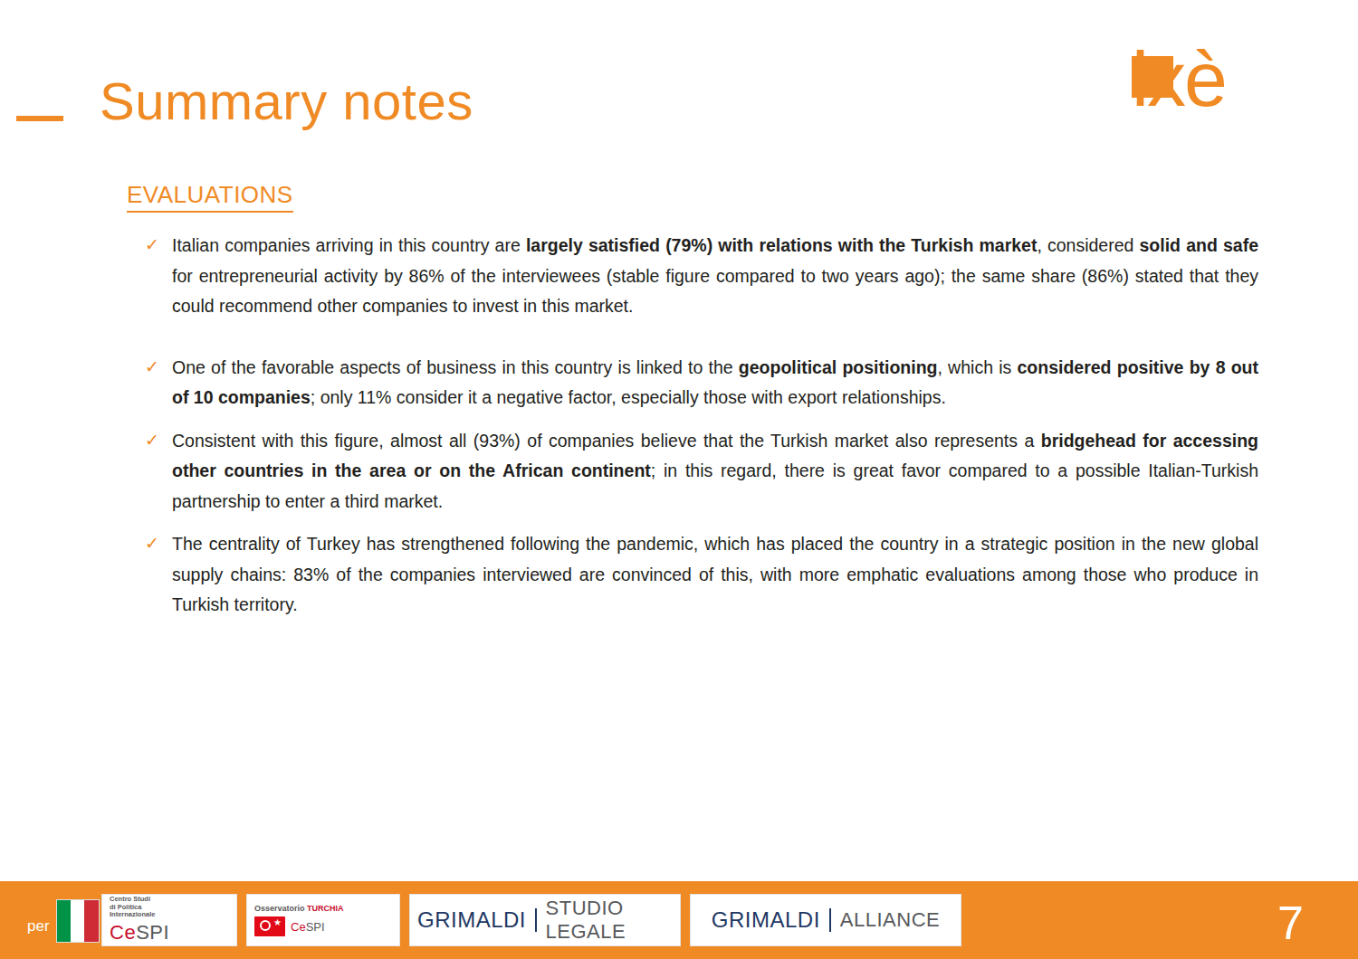Summary notes
ixè
EVALUATIONS
Italian companies arriving in this country are largely satisfied (79%) with relations with the Turkish market, considered solid and safe for entrepreneurial activity by 86% of the interviewees (stable figure compared to two years ago); the same share (86%) stated that they could recommend other companies to invest in this market.
One of the favorable aspects of business in this country is linked to the geopolitical positioning, which is considered positive by 8 out of 10 companies; only 11% consider it a negative factor, especially those with export relationships.
Consistent with this figure, almost all (93%) of companies believe that the Turkish market also represents a bridgehead for accessing other countries in the area or on the African continent; in this regard, there is great favor compared to a possible Italian-Turkish partnership to enter a third market.
The centrality of Turkey has strengthened following the pandemic, which has placed the country in a strategic position in the new global supply chains: 83% of the companies interviewed are convinced of this, with more emphatic evaluations among those who produce in Turkish territory.
per
Centro Studi
di Politica
Internazionale
CeSPI
Osservatorio TURCHIA
CeSPI
GRIMALDI STUDIO LEGALE
GRIMALDI ALLIANCE
7